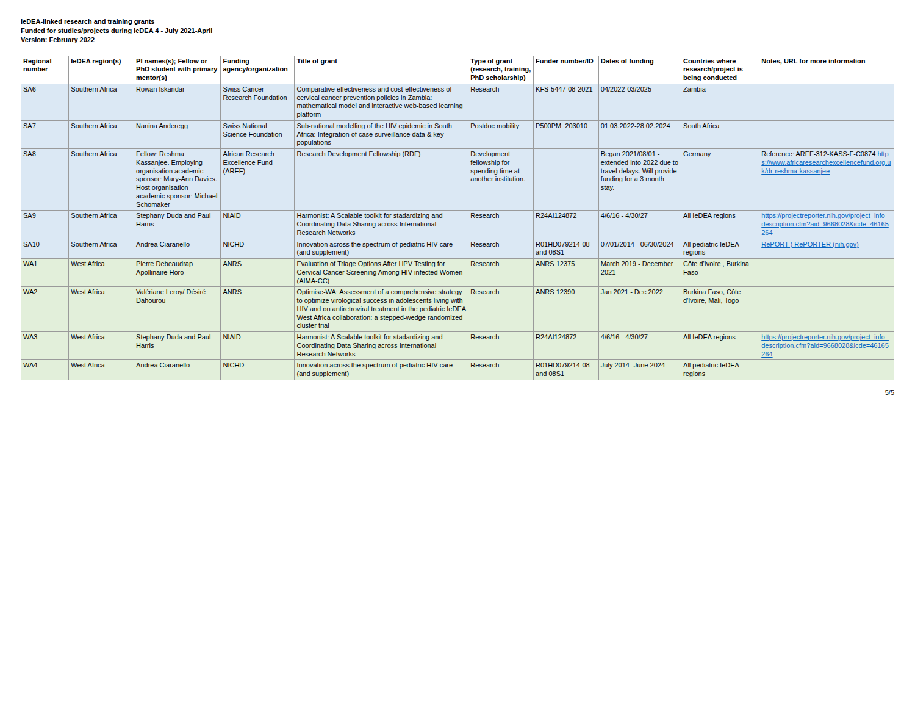IeDEA-linked research and training grants
Funded for studies/projects during IeDEA 4 - July 2021-April
Version: February 2022
IeDEA-linked research and training grants funded for studies/projects during IeDEA 4
| Regional number | IeDEA region(s) | PI names(s); Fellow or PhD student with primary mentor(s) | Funding agency/organization | Title of grant | Type of grant (research, training, PhD scholarship) | Funder number/ID | Dates of funding | Countries where research/project is being conducted | Notes, URL for more information |
| --- | --- | --- | --- | --- | --- | --- | --- | --- | --- |
| SA6 | Southern Africa | Rowan Iskandar | Swiss Cancer Research Foundation | Comparative effectiveness and cost-effectiveness of cervical cancer prevention policies in Zambia: mathematical model and interactive web-based learning platform | Research | KFS-5447-08-2021 | 04/2022-03/2025 | Zambia | |
| SA7 | Southern Africa | Nanina Anderegg | Swiss National Science Foundation | Sub-national modelling of the HIV epidemic in South Africa: Integration of case surveillance data & key populations | Postdoc mobility | P500PM_203010 | 01.03.2022-28.02.2024 | South Africa | |
| SA8 | Southern Africa | Fellow: Reshma Kassanjee. Employing organisation academic sponsor: Mary-Ann Davies. Host organisation academic sponsor: Michael Schomaker | African Research Excellence Fund (AREF) | Research Development Fellowship (RDF) | Development fellowship for spending time at another institution. | | Began 2021/08/01 - extended into 2022 due to travel delays. Will provide funding for a 3 month stay. | Germany | Reference: AREF-312-KASS-F-C0874 https://www.africaresearchexcellencefund.org.uk/dr-reshma-kassanjee |
| SA9 | Southern Africa | Stephany Duda and Paul Harris | NIAID | Harmonist: A Scalable toolkit for stadardizing and Coordinating Data Sharing across International Research Networks | Research | R24AI124872 | 4/6/16 - 4/30/27 | All IeDEA regions | https://projectreporter.nih.gov/project_info_description.cfm?aid=9668028&icde=46165264 |
| SA10 | Southern Africa | Andrea Ciaranello | NICHD | Innovation across the spectrum of pediatric HIV care (and supplement) | Research | R01HD079214-08 and 08S1 | 07/01/2014 - 06/30/2024 | All pediatric IeDEA regions | RePORT ) RePORTER (nih.gov) |
| WA1 | West Africa | Pierre Debeaudrap Apollinaire Horo | ANRS | Evaluation of Triage Options After HPV Testing for Cervical Cancer Screening Among HIV-infected Women (AIMA-CC) | Research | ANRS 12375 | March 2019 - December 2021 | Côte d'Ivoire , Burkina Faso | |
| WA2 | West Africa | Valériane Leroy/ Désiré Dahourou | ANRS | Optimise-WA: Assessment of a comprehensive strategy to optimize virological success in adolescents living with HIV and on antiretroviral treatment in the pediatric IeDEA West Africa collaboration: a stepped-wedge randomized cluster trial | Research | ANRS 12390 | Jan 2021 - Dec 2022 | Burkina Faso, Côte d'Ivoire, Mali, Togo | |
| WA3 | West Africa | Stephany Duda and Paul Harris | NIAID | Harmonist: A Scalable toolkit for stadardizing and Coordinating Data Sharing across International Research Networks | Research | R24AI124872 | 4/6/16 - 4/30/27 | All IeDEA regions | https://projectreporter.nih.gov/project_info_description.cfm?aid=9668028&icde=46165264 |
| WA4 | West Africa | Andrea Ciaranello | NICHD | Innovation across the spectrum of pediatric HIV care (and supplement) | Research | R01HD079214-08 and 08S1 | July 2014- June 2024 | All pediatric IeDEA regions | |
5/5